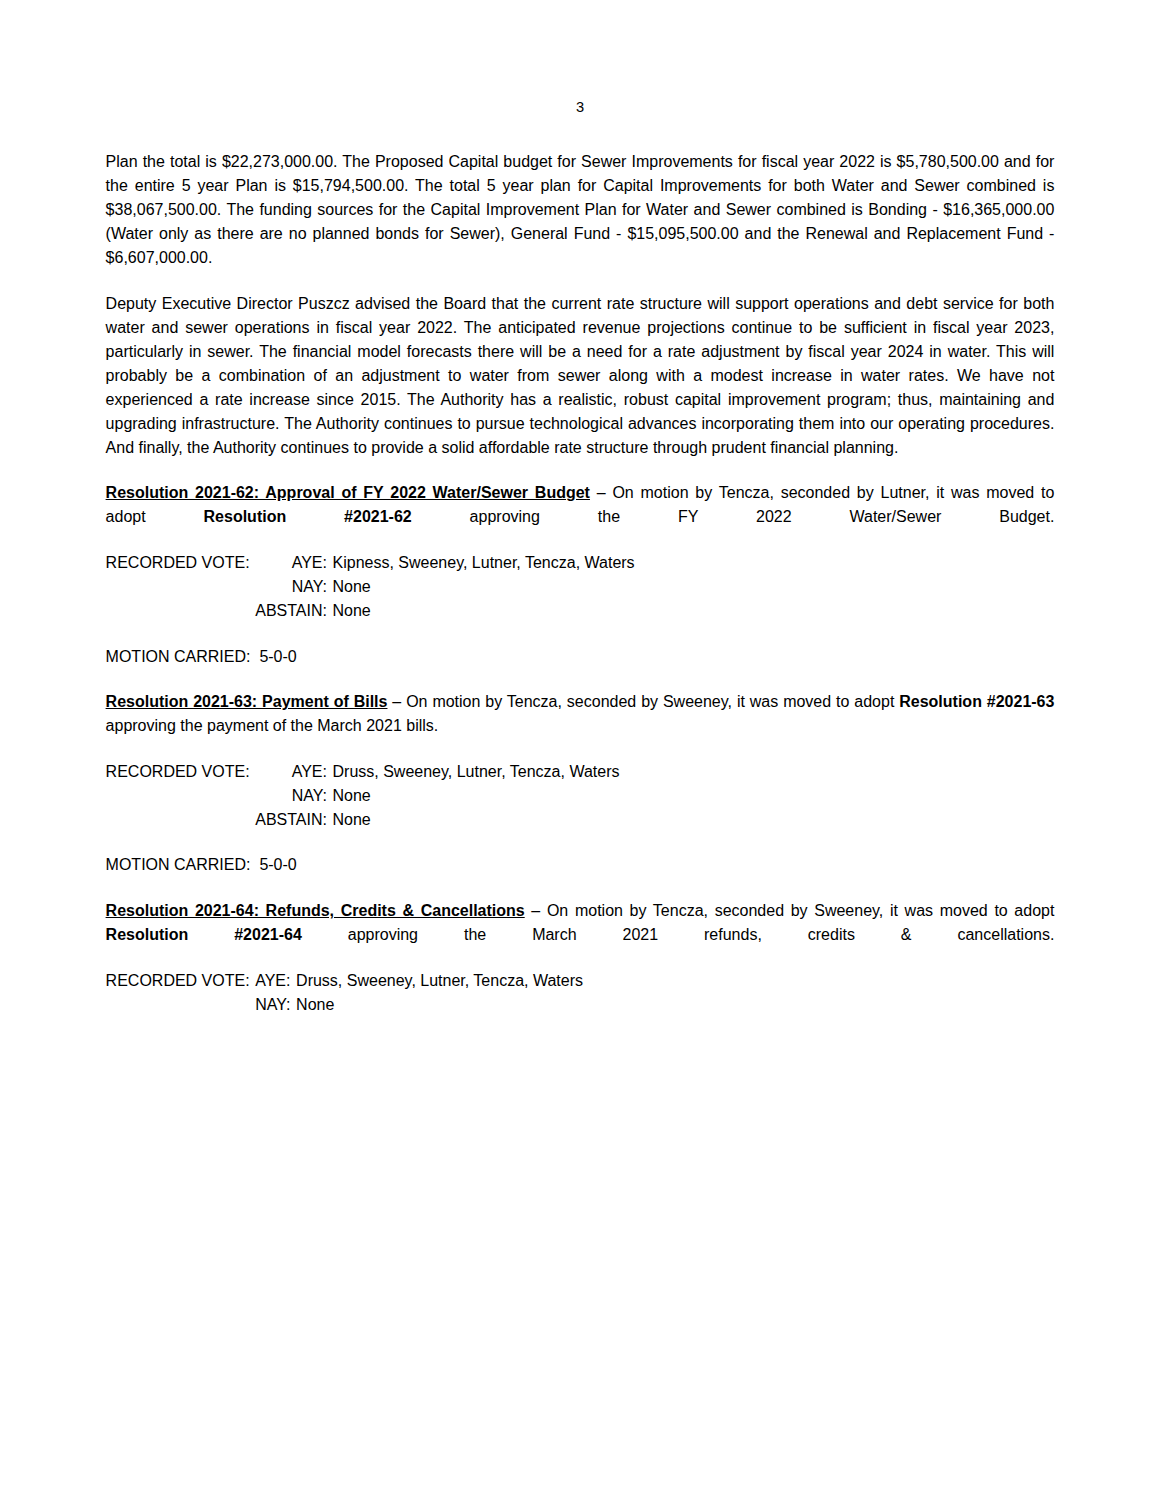3
Plan the total is $22,273,000.00. The Proposed Capital budget for Sewer Improvements for fiscal year 2022 is $5,780,500.00 and for the entire 5 year Plan is $15,794,500.00. The total 5 year plan for Capital Improvements for both Water and Sewer combined is $38,067,500.00. The funding sources for the Capital Improvement Plan for Water and Sewer combined is Bonding - $16,365,000.00 (Water only as there are no planned bonds for Sewer), General Fund - $15,095,500.00 and the Renewal and Replacement Fund - $6,607,000.00.
Deputy Executive Director Puszcz advised the Board that the current rate structure will support operations and debt service for both water and sewer operations in fiscal year 2022. The anticipated revenue projections continue to be sufficient in fiscal year 2023, particularly in sewer. The financial model forecasts there will be a need for a rate adjustment by fiscal year 2024 in water. This will probably be a combination of an adjustment to water from sewer along with a modest increase in water rates. We have not experienced a rate increase since 2015. The Authority has a realistic, robust capital improvement program; thus, maintaining and upgrading infrastructure. The Authority continues to pursue technological advances incorporating them into our operating procedures. And finally, the Authority continues to provide a solid affordable rate structure through prudent financial planning.
Resolution 2021-62: Approval of FY 2022 Water/Sewer Budget – On motion by Tencza, seconded by Lutner, it was moved to adopt Resolution #2021-62 approving the FY 2022 Water/Sewer Budget.
| RECORDED VOTE: | AYE: | Kipness, Sweeney, Lutner, Tencza, Waters |
| | NAY: | None |
| | ABSTAIN: | None |
MOTION CARRIED: 5-0-0
Resolution 2021-63: Payment of Bills – On motion by Tencza, seconded by Sweeney, it was moved to adopt Resolution #2021-63 approving the payment of the March 2021 bills.
| RECORDED VOTE: | AYE: | Druss, Sweeney, Lutner, Tencza, Waters |
| | NAY: | None |
| | ABSTAIN: | None |
MOTION CARRIED: 5-0-0
Resolution 2021-64: Refunds, Credits & Cancellations – On motion by Tencza, seconded by Sweeney, it was moved to adopt Resolution #2021-64 approving the March 2021 refunds, credits & cancellations.
| RECORDED VOTE: | AYE: | Druss, Sweeney, Lutner, Tencza, Waters |
| | NAY: | None |